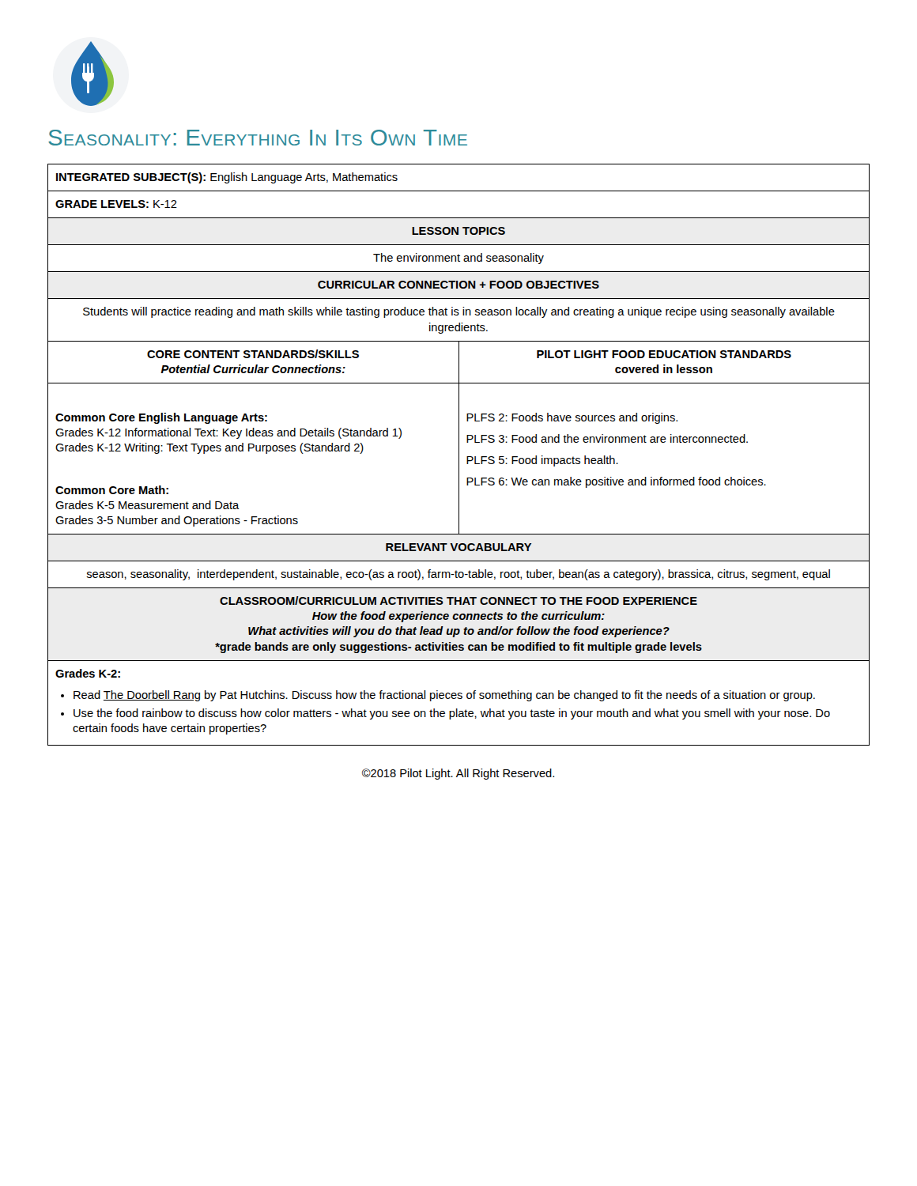Seasonality: Everything In Its Own Time
| INTEGRATED SUBJECT(S): English Language Arts, Mathematics |
| GRADE LEVELS: K-12 |
| LESSON TOPICS |
| The environment and seasonality |
| CURRICULAR CONNECTION + FOOD OBJECTIVES |
| Students will practice reading and math skills while tasting produce that is in season locally and creating a unique recipe using seasonally available ingredients. |
| CORE CONTENT STANDARDS/SKILLS Potential Curricular Connections: | PILOT LIGHT FOOD EDUCATION STANDARDS covered in lesson |
| Common Core English Language Arts: Grades K-12 Informational Text: Key Ideas and Details (Standard 1) Grades K-12 Writing: Text Types and Purposes (Standard 2) Common Core Math: Grades K-5 Measurement and Data Grades 3-5 Number and Operations - Fractions | PLFS 2: Foods have sources and origins. PLFS 3: Food and the environment are interconnected. PLFS 5: Food impacts health. PLFS 6: We can make positive and informed food choices. |
| RELEVANT VOCABULARY |
| season, seasonality, interdependent, sustainable, eco-(as a root), farm-to-table, root, tuber, bean(as a category), brassica, citrus, segment, equal |
| CLASSROOM/CURRICULUM ACTIVITIES THAT CONNECT TO THE FOOD EXPERIENCE How the food experience connects to the curriculum: What activities will you do that lead up to and/or follow the food experience? *grade bands are only suggestions- activities can be modified to fit multiple grade levels |
| Grades K-2: Read The Doorbell Rang by Pat Hutchins. Discuss how the fractional pieces of something can be changed to fit the needs of a situation or group. Use the food rainbow to discuss how color matters - what you see on the plate, what you taste in your mouth and what you smell with your nose. Do certain foods have certain properties? |
©2018 Pilot Light. All Right Reserved.